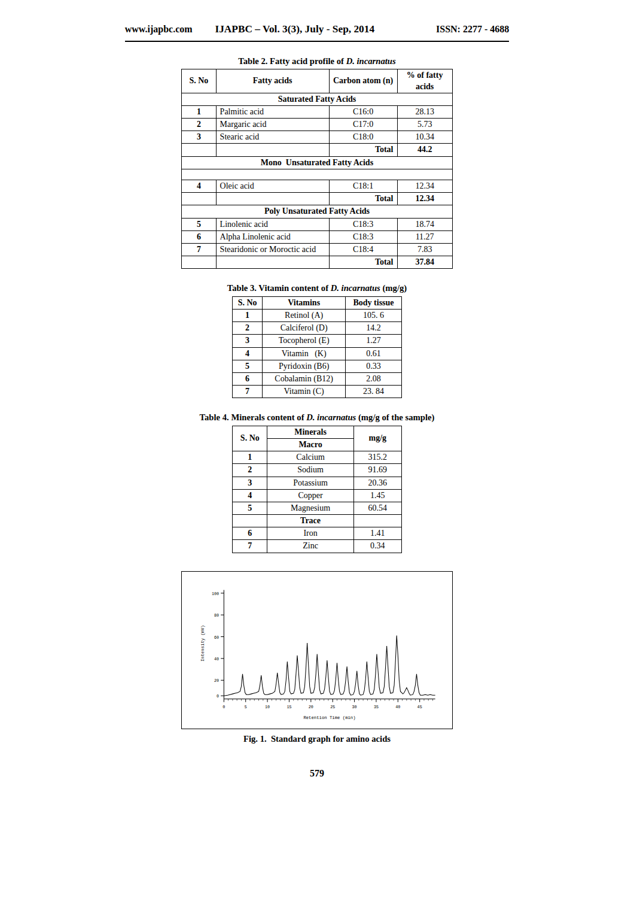www.ijapbc.com IJAPBC – Vol. 3(3), July - Sep, 2014 ISSN: 2277 - 4688
Table 2. Fatty acid profile of D. incarnatus
| S. No | Fatty acids | Carbon atom (n) | % of fatty acids |
| --- | --- | --- | --- |
| Saturated Fatty Acids |
| 1 | Palmitic acid | C16:0 | 28.13 |
| 2 | Margaric acid | C17:0 | 5.73 |
| 3 | Stearic acid | C18:0 | 10.34 |
| | | Total | 44.2 |
| Mono Unsaturated Fatty Acids |
| 4 | Oleic acid | C18:1 | 12.34 |
| | | Total | 12.34 |
| Poly Unsaturated Fatty Acids |
| 5 | Linolenic acid | C18:3 | 18.74 |
| 6 | Alpha Linolenic acid | C18:3 | 11.27 |
| 7 | Stearidonic or Moroctic acid | C18:4 | 7.83 |
| | | Total | 37.84 |
Table 3. Vitamin content of D. incarnatus (mg/g)
| S. No | Vitamins | Body tissue |
| --- | --- | --- |
| 1 | Retinol (A) | 105. 6 |
| 2 | Calciferol (D) | 14.2 |
| 3 | Tocopherol (E) | 1.27 |
| 4 | Vitamin (K) | 0.61 |
| 5 | Pyridoxin (B6) | 0.33 |
| 6 | Cobalamin (B12) | 2.08 |
| 7 | Vitamin (C) | 23. 84 |
Table 4. Minerals content of D. incarnatus (mg/g of the sample)
| S. No | Minerals | mg/g |
| --- | --- | --- |
| Macro |
| 1 | Calcium | 315.2 |
| 2 | Sodium | 91.69 |
| 3 | Potassium | 20.36 |
| 4 | Copper | 1.45 |
| 5 | Magnesium | 60.54 |
| | Trace | |
| 6 | Iron | 1.41 |
| 7 | Zinc | 0.34 |
100 80 60 40 20 0 Intensity (mV) 0 5 10 15 20 25 30 35 40 45 Retention Time (min)
Fig. 1. Standard graph for amino acids
579